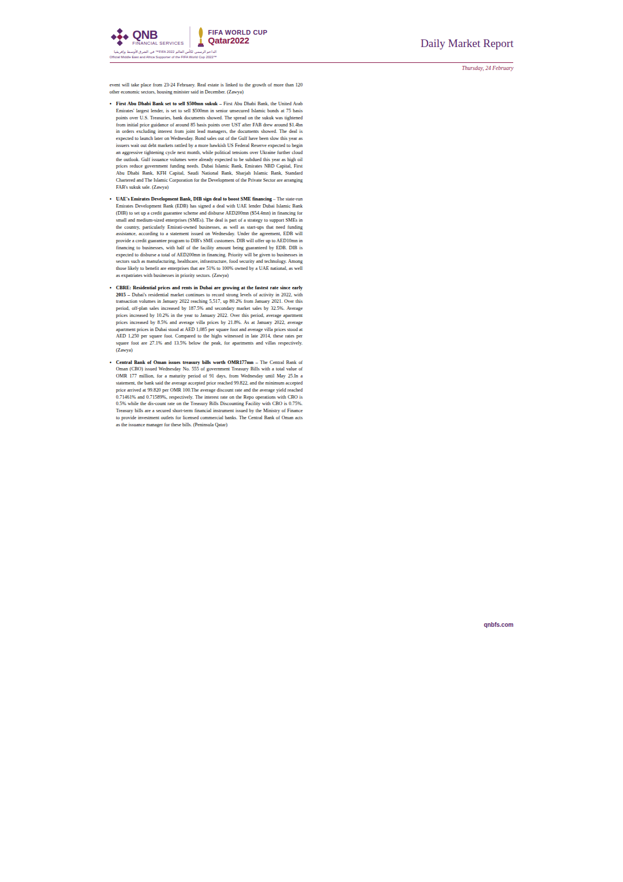QNB FINANCIAL SERVICES
FIFA WORLD CUP Qatar2022
الداعم الرسمي لكأس العالم FIFA 2022™ في الشرق الأوسط وإفريقيا Official Middle East and Africa Supporter of the FIFA World Cup 2022™
Daily Market Report
Thursday, 24 February2022
event will take place from 23-24 February. Real estate is linked to the growth of more than 120 other economic sectors, housing minister said in December. (Zawya)
First Abu Dhabi Bank set to sell $500mn sukuk – First Abu Dhabi Bank, the United Arab Emirates' largest lender, is set to sell $500mn in senior unsecured Islamic bonds at 75 basis points over U.S. Treasuries, bank documents showed. The spread on the sukuk was tightened from initial price guidance of around 85 basis points over UST after FAB drew around $1.4bn in orders excluding interest from joint lead managers, the documents showed. The deal is expected to launch later on Wednesday. Bond sales out of the Gulf have been slow this year as issuers wait out debt markets rattled by a more hawkish US Federal Reserve expected to begin an aggressive tightening cycle next month, while political tensions over Ukraine further cloud the outlook. Gulf issuance volumes were already expected to be subdued this year as high oil prices reduce government funding needs. Dubai Islamic Bank, Emirates NBD Capital, First Abu Dhabi Bank, KFH Capital, Saudi National Bank, Sharjah Islamic Bank, Standard Chartered and The Islamic Corporation for the Development of the Private Sector are arranging FAB's sukuk sale. (Zawya)
UAE's Emirates Development Bank, DIB sign deal to boost SME financing – The state-run Emirates Development Bank (EDB) has signed a deal with UAE lender Dubai Islamic Bank (DIB) to set up a credit guarantee scheme and disburse AED200mn ($54.4mn) in financing for small and medium-sized enterprises (SMEs). The deal is part of a strategy to support SMEs in the country, particularly Emirati-owned businesses, as well as start-ups that need funding assistance, according to a statement issued on Wednesday. Under the agreement, EDB will provide a credit guarantee program to DIB's SME customers. DIB will offer up to AED10mn in financing to businesses, with half of the facility amount being guaranteed by EDB. DIB is expected to disburse a total of AED200mn in financing. Priority will be given to businesses in sectors such as manufacturing, healthcare, infrastructure, food security and technology. Among those likely to benefit are enterprises that are 51% to 100% owned by a UAE national, as well as expatriates with businesses in priority sectors. (Zawya)
CBRE: Residential prices and rents in Dubai are growing at the fastest rate since early 2015 – Dubai's residential market continues to record strong levels of activity in 2022, with transaction volumes in January 2022 reaching 5,517, up 80.2% from January 2021. Over this period, off-plan sales increased by 187.5% and secondary market sales by 32.5%. Average prices increased by 10.2% in the year to January 2022. Over this period, average apartment prices increased by 8.5% and average villa prices by 21.8%. As at January 2022, average apartment prices in Dubai stood at AED 1,085 per square foot and average villa prices stood at AED 1,250 per square foot. Compared to the highs witnessed in late 2014, these rates per square foot are 27.1% and 13.5% below the peak, for apartments and villas respectively. (Zawya)
Central Bank of Oman issues treasury bills worth OMR177mn – The Central Bank of Oman (CBO) issued Wednesday No. 555 of government Treasury Bills with a total value of OMR 177 million, for a maturity period of 91 days, from Wednesday until May 25.In a statement, the bank said the average accepted price reached 99.822, and the minimum accepted price arrived at 99.820 per OMR 100.The average discount rate and the average yield reached 0.71461% and 0.71589%, respectively. The interest rate on the Repo operations with CBO is 0.5% while the dis-count rate on the Treasury Bills Discounting Facility with CBO is 0.75%. Treasury bills are a secured short-term financial instrument issued by the Ministry of Finance to provide investment outlets for licensed commercial banks. The Central Bank of Oman acts as the issuance manager for these bills. (Peninsula Qatar)
qnbfs.com